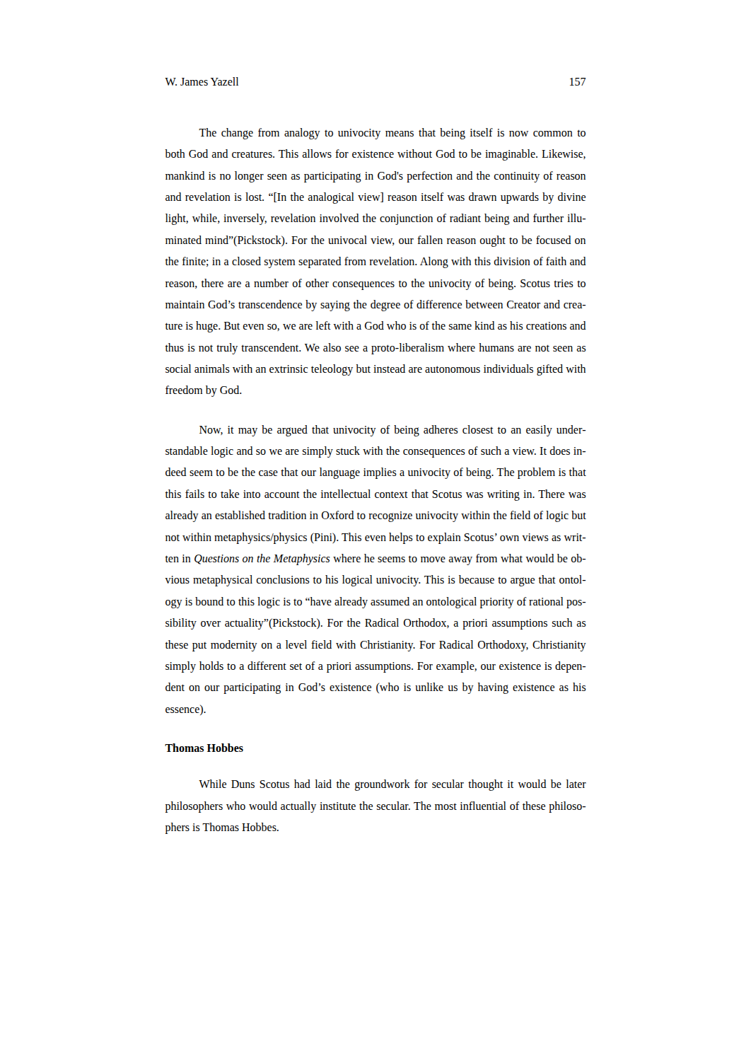W. James Yazell 157
The change from analogy to univocity means that being itself is now common to both God and creatures. This allows for existence without God to be imaginable. Likewise, mankind is no longer seen as participating in God's perfection and the continuity of reason and revelation is lost. “[In the analogical view] reason itself was drawn upwards by divine light, while, inversely, revelation involved the conjunction of radiant being and further illuminated mind”(Pickstock). For the univocal view, our fallen reason ought to be focused on the finite; in a closed system separated from revelation. Along with this division of faith and reason, there are a number of other consequences to the univocity of being. Scotus tries to maintain God’s transcendence by saying the degree of difference between Creator and creature is huge. But even so, we are left with a God who is of the same kind as his creations and thus is not truly transcendent. We also see a proto-liberalism where humans are not seen as social animals with an extrinsic teleology but instead are autonomous individuals gifted with freedom by God.
Now, it may be argued that univocity of being adheres closest to an easily understandable logic and so we are simply stuck with the consequences of such a view. It does indeed seem to be the case that our language implies a univocity of being. The problem is that this fails to take into account the intellectual context that Scotus was writing in. There was already an established tradition in Oxford to recognize univocity within the field of logic but not within metaphysics/physics (Pini). This even helps to explain Scotus’ own views as written in Questions on the Metaphysics where he seems to move away from what would be obvious metaphysical conclusions to his logical univocity. This is because to argue that ontology is bound to this logic is to “have already assumed an ontological priority of rational possibility over actuality”(Pickstock). For the Radical Orthodox, a priori assumptions such as these put modernity on a level field with Christianity. For Radical Orthodoxy, Christianity simply holds to a different set of a priori assumptions. For example, our existence is dependent on our participating in God’s existence (who is unlike us by having existence as his essence).
Thomas Hobbes
While Duns Scotus had laid the groundwork for secular thought it would be later philosophers who would actually institute the secular. The most influential of these philosophers is Thomas Hobbes.